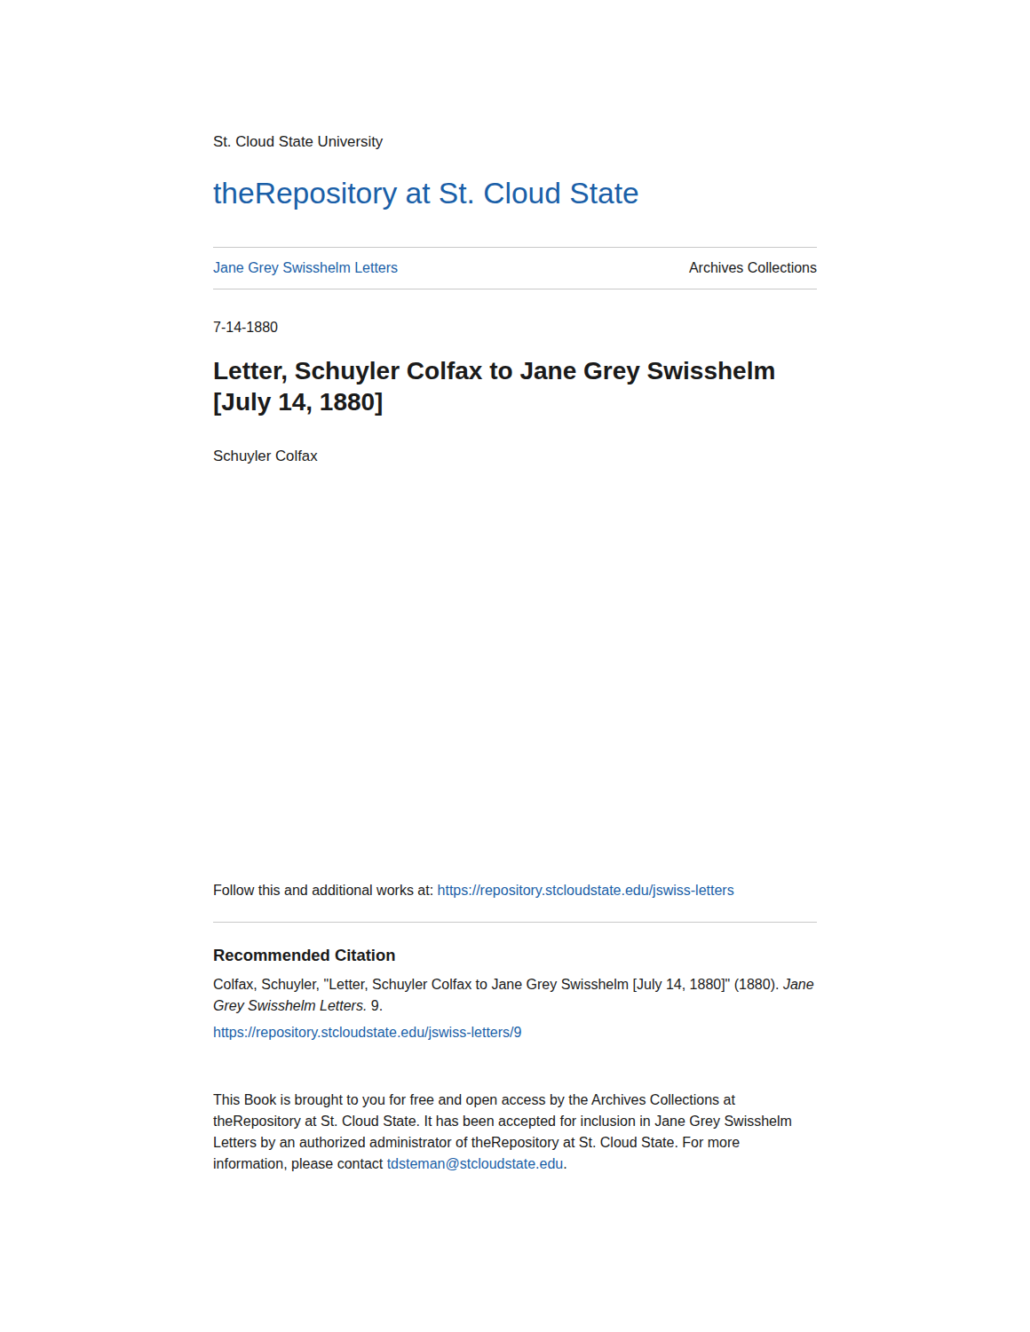St. Cloud State University
theRepository at St. Cloud State
Jane Grey Swisshelm Letters Archives Collections
7-14-1880
Letter, Schuyler Colfax to Jane Grey Swisshelm [July 14, 1880]
Schuyler Colfax
Follow this and additional works at: https://repository.stcloudstate.edu/jswiss-letters
Recommended Citation
Colfax, Schuyler, "Letter, Schuyler Colfax to Jane Grey Swisshelm [July 14, 1880]" (1880). Jane Grey Swisshelm Letters. 9.
https://repository.stcloudstate.edu/jswiss-letters/9
This Book is brought to you for free and open access by the Archives Collections at theRepository at St. Cloud State. It has been accepted for inclusion in Jane Grey Swisshelm Letters by an authorized administrator of theRepository at St. Cloud State. For more information, please contact tdsteman@stcloudstate.edu.